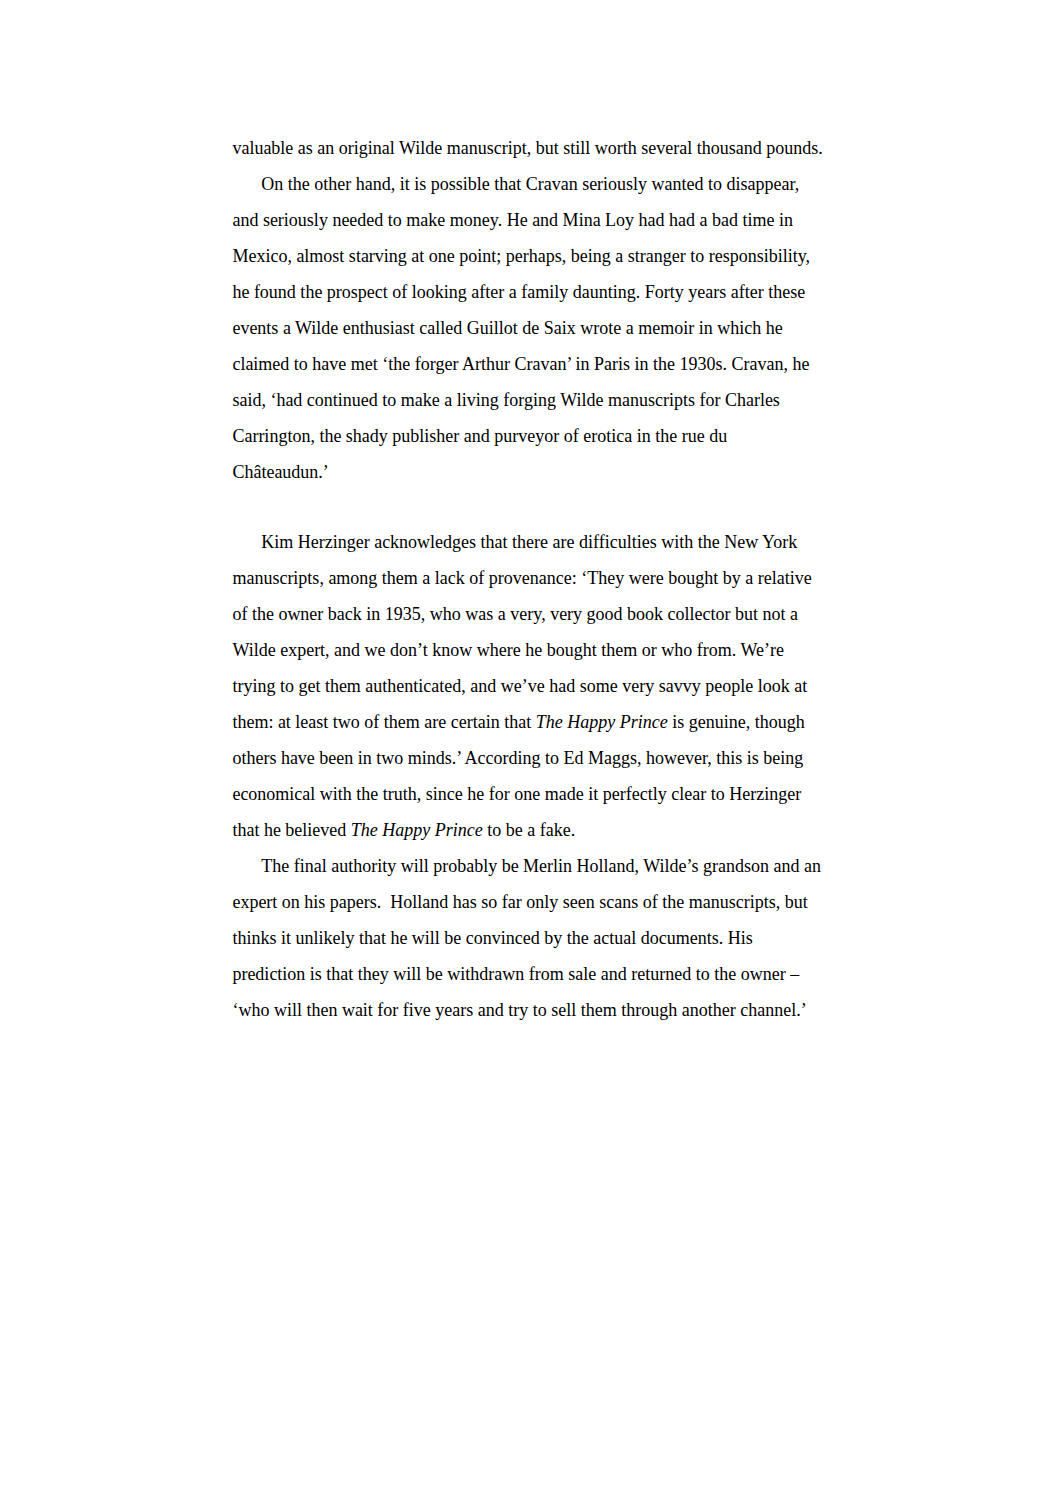valuable as an original Wilde manuscript, but still worth several thousand pounds.
On the other hand, it is possible that Cravan seriously wanted to disappear, and seriously needed to make money. He and Mina Loy had had a bad time in Mexico, almost starving at one point; perhaps, being a stranger to responsibility, he found the prospect of looking after a family daunting. Forty years after these events a Wilde enthusiast called Guillot de Saix wrote a memoir in which he claimed to have met ‘the forger Arthur Cravan’ in Paris in the 1930s. Cravan, he said, ‘had continued to make a living forging Wilde manuscripts for Charles Carrington, the shady publisher and purveyor of erotica in the rue du Châteaudun.’
Kim Herzinger acknowledges that there are difficulties with the New York manuscripts, among them a lack of provenance: ‘They were bought by a relative of the owner back in 1935, who was a very, very good book collector but not a Wilde expert, and we don’t know where he bought them or who from. We’re trying to get them authenticated, and we’ve had some very savvy people look at them: at least two of them are certain that The Happy Prince is genuine, though others have been in two minds.’ According to Ed Maggs, however, this is being economical with the truth, since he for one made it perfectly clear to Herzinger that he believed The Happy Prince to be a fake.
The final authority will probably be Merlin Holland, Wilde’s grandson and an expert on his papers. Holland has so far only seen scans of the manuscripts, but thinks it unlikely that he will be convinced by the actual documents. His prediction is that they will be withdrawn from sale and returned to the owner – ‘who will then wait for five years and try to sell them through another channel.’